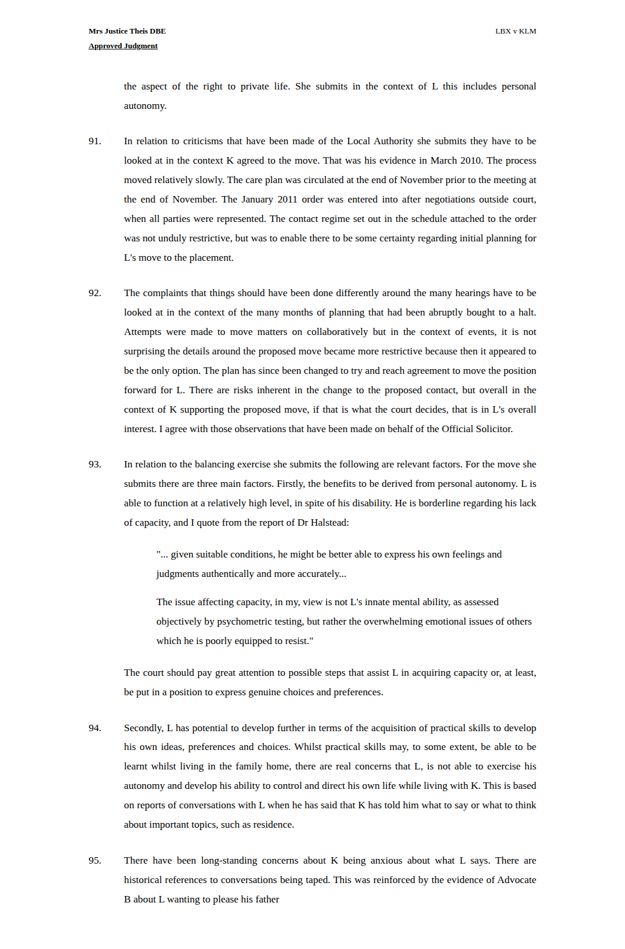Mrs Justice Theis DBE
Approved Judgment
LBX v KLM
the aspect of the right to private life. She submits in the context of L this includes personal autonomy.
91. In relation to criticisms that have been made of the Local Authority she submits they have to be looked at in the context K agreed to the move. That was his evidence in March 2010. The process moved relatively slowly. The care plan was circulated at the end of November prior to the meeting at the end of November. The January 2011 order was entered into after negotiations outside court, when all parties were represented. The contact regime set out in the schedule attached to the order was not unduly restrictive, but was to enable there to be some certainty regarding initial planning for L's move to the placement.
92. The complaints that things should have been done differently around the many hearings have to be looked at in the context of the many months of planning that had been abruptly bought to a halt. Attempts were made to move matters on collaboratively but in the context of events, it is not surprising the details around the proposed move became more restrictive because then it appeared to be the only option. The plan has since been changed to try and reach agreement to move the position forward for L. There are risks inherent in the change to the proposed contact, but overall in the context of K supporting the proposed move, if that is what the court decides, that is in L's overall interest. I agree with those observations that have been made on behalf of the Official Solicitor.
93. In relation to the balancing exercise she submits the following are relevant factors. For the move she submits there are three main factors. Firstly, the benefits to be derived from personal autonomy. L is able to function at a relatively high level, in spite of his disability. He is borderline regarding his lack of capacity, and I quote from the report of Dr Halstead:
"... given suitable conditions, he might be better able to express his own feelings and judgments authentically and more accurately...
The issue affecting capacity, in my, view is not L's innate mental ability, as assessed objectively by psychometric testing, but rather the overwhelming emotional issues of others which he is poorly equipped to resist."
The court should pay great attention to possible steps that assist L in acquiring capacity or, at least, be put in a position to express genuine choices and preferences.
94. Secondly, L has potential to develop further in terms of the acquisition of practical skills to develop his own ideas, preferences and choices. Whilst practical skills may, to some extent, be able to be learnt whilst living in the family home, there are real concerns that L, is not able to exercise his autonomy and develop his ability to control and direct his own life while living with K. This is based on reports of conversations with L when he has said that K has told him what to say or what to think about important topics, such as residence.
95. There have been long-standing concerns about K being anxious about what L says. There are historical references to conversations being taped. This was reinforced by the evidence of Advocate B about L wanting to please his father